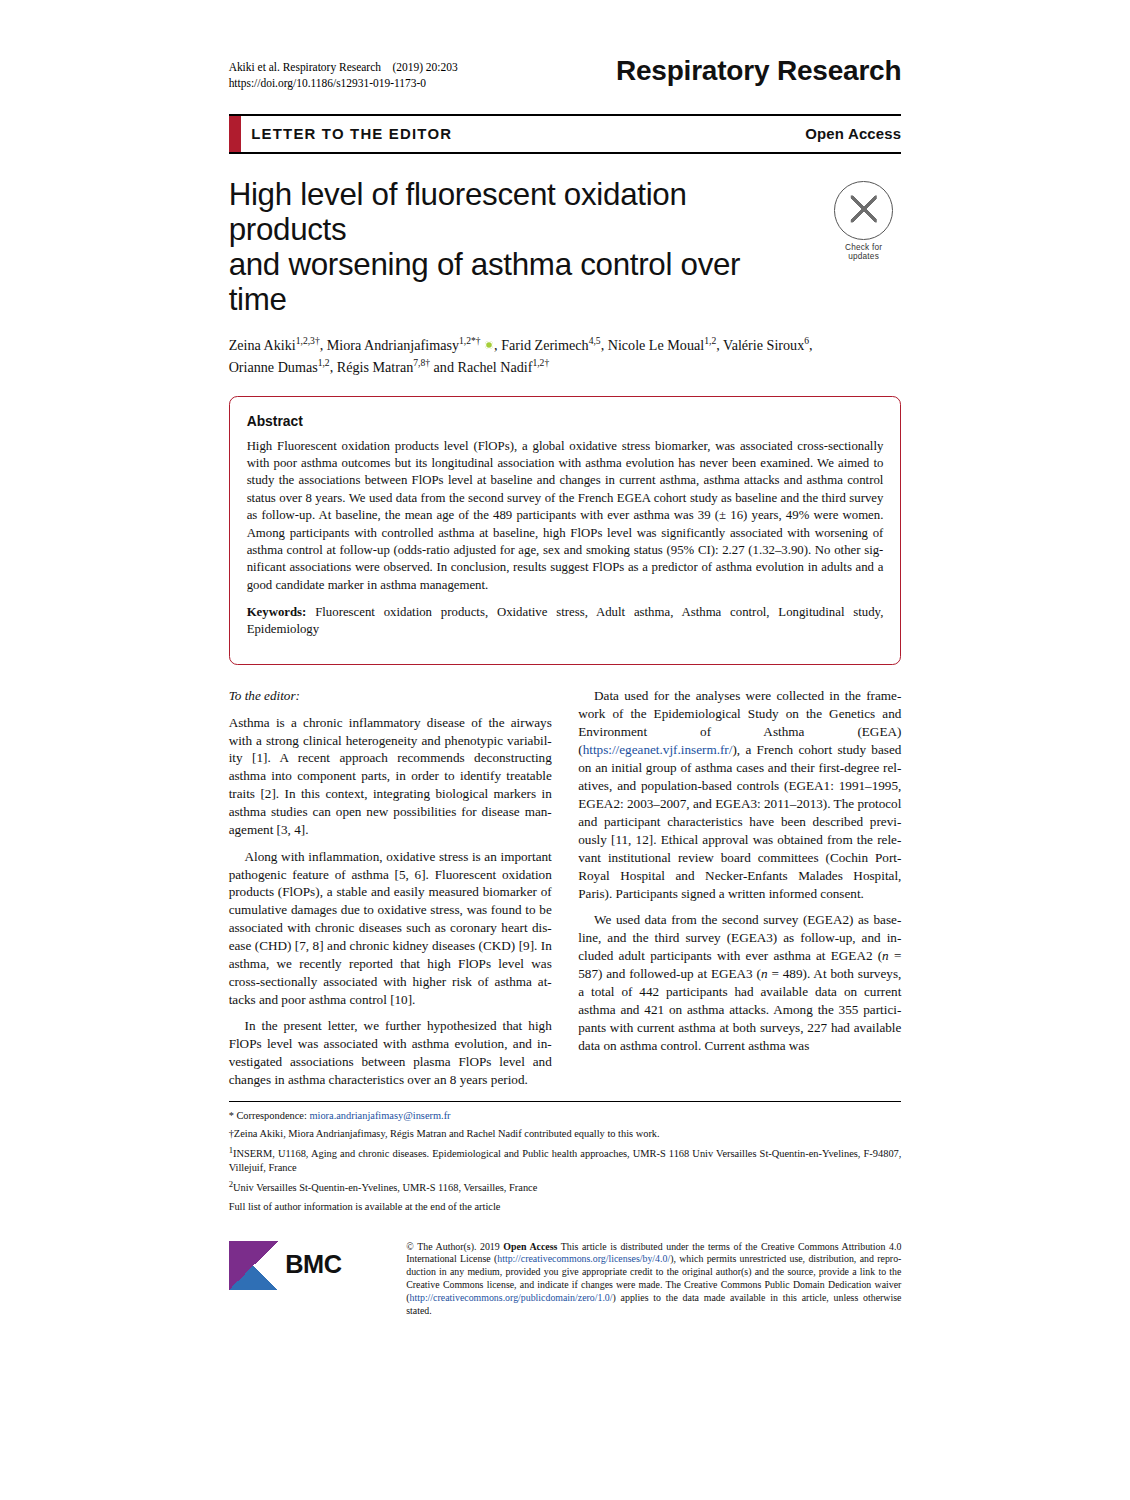Akiki et al. Respiratory Research (2019) 20:203
https://doi.org/10.1186/s12931-019-1173-0
Respiratory Research
Letter to the Editor
Open Access
High level of fluorescent oxidation products
and worsening of asthma control over time
Check for
updates
Zeina Akiki1,2,3†, Miora Andrianjafimasy1,2*† , Farid Zerimech4,5, Nicole Le Moual1,2, Valérie Siroux6,
Orianne Dumas1,2, Régis Matran7,8† and Rachel Nadif1,2†
Abstract
High Fluorescent oxidation products level (FlOPs), a global oxidative stress biomarker, was associated cross-sectionally with poor asthma outcomes but its longitudinal association with asthma evolution has never been examined. We aimed to study the associations between FlOPs level at baseline and changes in current asthma, asthma attacks and asthma control status over 8 years. We used data from the second survey of the French EGEA cohort study as baseline and the third survey as follow-up. At baseline, the mean age of the 489 participants with ever asthma was 39 (± 16) years, 49% were women. Among participants with controlled asthma at baseline, high FlOPs level was significantly associated with worsening of asthma control at follow-up (odds-ratio adjusted for age, sex and smoking status (95% CI): 2.27 (1.32–3.90). No other significant associations were observed. In conclusion, results suggest FlOPs as a predictor of asthma evolution in adults and a good candidate marker in asthma management.
Keywords: Fluorescent oxidation products, Oxidative stress, Adult asthma, Asthma control, Longitudinal study, Epidemiology
To the editor:
Asthma is a chronic inflammatory disease of the airways with a strong clinical heterogeneity and phenotypic variability [1]. A recent approach recommends deconstructing asthma into component parts, in order to identify treatable traits [2]. In this context, integrating biological markers in asthma studies can open new possibilities for disease management [3, 4].
Along with inflammation, oxidative stress is an important pathogenic feature of asthma [5, 6]. Fluorescent oxidation products (FlOPs), a stable and easily measured biomarker of cumulative damages due to oxidative stress, was found to be associated with chronic diseases such as coronary heart disease (CHD) [7, 8] and chronic kidney diseases (CKD) [9]. In asthma, we recently reported that high FlOPs level was cross-sectionally associated with higher risk of asthma attacks and poor asthma control [10].
In the present letter, we further hypothesized that high FlOPs level was associated with asthma evolution, and investigated associations between plasma FlOPs level and changes in asthma characteristics over an 8 years period.
Data used for the analyses were collected in the framework of the Epidemiological Study on the Genetics and Environment of Asthma (EGEA) (https://egeanet.vjf.inserm.fr/), a French cohort study based on an initial group of asthma cases and their first-degree relatives, and population-based controls (EGEA1: 1991–1995, EGEA2: 2003–2007, and EGEA3: 2011–2013). The protocol and participant characteristics have been described previously [11, 12]. Ethical approval was obtained from the relevant institutional review board committees (Cochin Port-Royal Hospital and Necker-Enfants Malades Hospital, Paris). Participants signed a written informed consent.
We used data from the second survey (EGEA2) as baseline, and the third survey (EGEA3) as follow-up, and included adult participants with ever asthma at EGEA2 (n = 587) and followed-up at EGEA3 (n = 489). At both surveys, a total of 442 participants had available data on current asthma and 421 on asthma attacks. Among the 355 participants with current asthma at both surveys, 227 had available data on asthma control. Current asthma was
* Correspondence: miora.andrianjafimasy@inserm.fr
†Zeina Akiki, Miora Andrianjafimasy, Régis Matran and Rachel Nadif contributed equally to this work.
1INSERM, U1168, Aging and chronic diseases. Epidemiological and Public health approaches, UMR-S 1168 Univ Versailles St-Quentin-en-Yvelines, F-94807, Villejuif, France
2Univ Versailles St-Quentin-en-Yvelines, UMR-S 1168, Versailles, France
Full list of author information is available at the end of the article
BMC
© The Author(s). 2019 Open Access This article is distributed under the terms of the Creative Commons Attribution 4.0 International License (http://creativecommons.org/licenses/by/4.0/), which permits unrestricted use, distribution, and reproduction in any medium, provided you give appropriate credit to the original author(s) and the source, provide a link to the Creative Commons license, and indicate if changes were made. The Creative Commons Public Domain Dedication waiver (http://creativecommons.org/publicdomain/zero/1.0/) applies to the data made available in this article, unless otherwise stated.